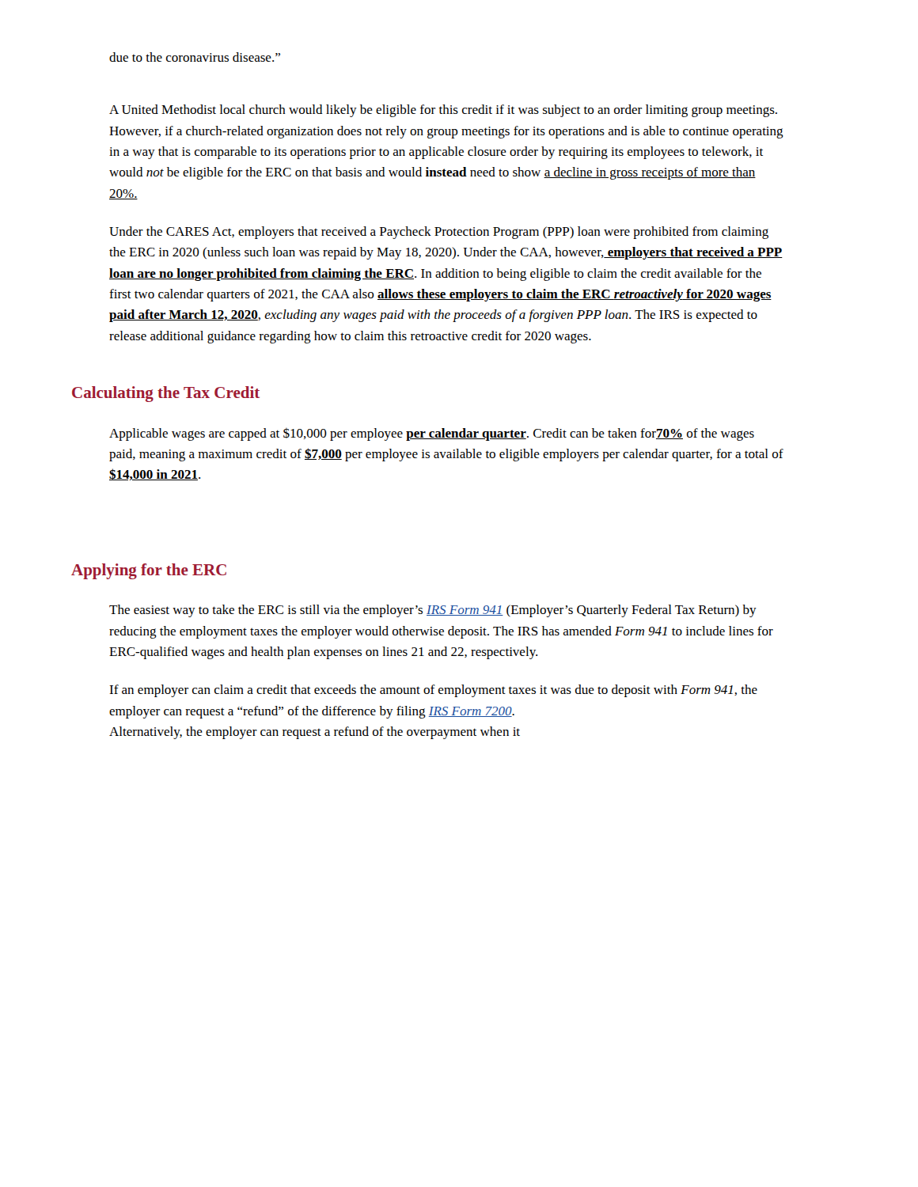due to the coronavirus disease.”
A United Methodist local church would likely be eligible for this credit if it was subject to an order limiting group meetings. However, if a church-related organization does not rely on group meetings for its operations and is able to continue operating in a way that is comparable to its operations prior to an applicable closure order by requiring its employees to telework, it would not be eligible for the ERC on that basis and would instead need to show a decline in gross receipts of more than 20%.
Under the CARES Act, employers that received a Paycheck Protection Program (PPP) loan were prohibited from claiming the ERC in 2020 (unless such loan was repaid by May 18, 2020). Under the CAA, however, employers that received a PPP loan are no longer prohibited from claiming the ERC. In addition to being eligible to claim the credit available for the first two calendar quarters of 2021, the CAA also allows these employers to claim the ERC retroactively for 2020 wages paid after March 12, 2020, excluding any wages paid with the proceeds of a forgiven PPP loan. The IRS is expected to release additional guidance regarding how to claim this retroactive credit for 2020 wages.
Calculating the Tax Credit
Applicable wages are capped at $10,000 per employee per calendar quarter. Credit can be taken for70% of the wages paid, meaning a maximum credit of $7,000 per employee is available to eligible employers per calendar quarter, for a total of $14,000 in 2021.
Applying for the ERC
The easiest way to take the ERC is still via the employer’s IRS Form 941 (Employer’s Quarterly Federal Tax Return) by reducing the employment taxes the employer would otherwise deposit. The IRS has amended Form 941 to include lines for ERC-qualified wages and health plan expenses on lines 21 and 22, respectively.
If an employer can claim a credit that exceeds the amount of employment taxes it was due to deposit with Form 941, the employer can request a “refund” of the difference by filing IRS Form 7200.
Alternatively, the employer can request a refund of the overpayment when it